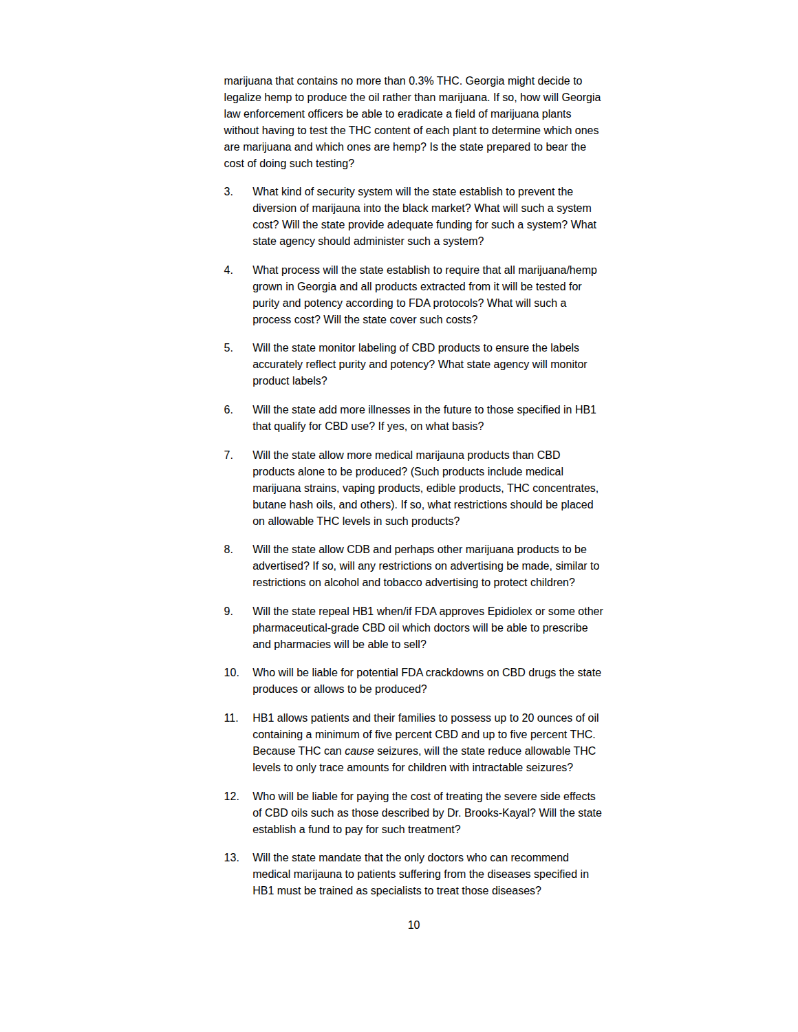marijuana that contains no more than 0.3% THC. Georgia might decide to legalize hemp to produce the oil rather than marijuana. If so, how will Georgia law enforcement officers be able to eradicate a field of marijuana plants without having to test the THC content of each plant to determine which ones are marijuana and which ones are hemp? Is the state prepared to bear the cost of doing such testing?
3. What kind of security system will the state establish to prevent the diversion of marijauna into the black market? What will such a system cost? Will the state provide adequate funding for such a system? What state agency should administer such a system?
4. What process will the state establish to require that all marijuana/hemp grown in Georgia and all products extracted from it will be tested for purity and potency according to FDA protocols? What will such a process cost? Will the state cover such costs?
5. Will the state monitor labeling of CBD products to ensure the labels accurately reflect purity and potency? What state agency will monitor product labels?
6. Will the state add more illnesses in the future to those specified in HB1 that qualify for CBD use? If yes, on what basis?
7. Will the state allow more medical marijauna products than CBD products alone to be produced? (Such products include medical marijuana strains, vaping products, edible products, THC concentrates, butane hash oils, and others). If so, what restrictions should be placed on allowable THC levels in such products?
8. Will the state allow CDB and perhaps other marijuana products to be advertised? If so, will any restrictions on advertising be made, similar to restrictions on alcohol and tobacco advertising to protect children?
9. Will the state repeal HB1 when/if FDA approves Epidiolex or some other pharmaceutical-grade CBD oil which doctors will be able to prescribe and pharmacies will be able to sell?
10. Who will be liable for potential FDA crackdowns on CBD drugs the state produces or allows to be produced?
11. HB1 allows patients and their families to possess up to 20 ounces of oil containing a minimum of five percent CBD and up to five percent THC. Because THC can cause seizures, will the state reduce allowable THC levels to only trace amounts for children with intractable seizures?
12. Who will be liable for paying the cost of treating the severe side effects of CBD oils such as those described by Dr. Brooks-Kayal? Will the state establish a fund to pay for such treatment?
13. Will the state mandate that the only doctors who can recommend medical marijauna to patients suffering from the diseases specified in HB1 must be trained as specialists to treat those diseases?
10